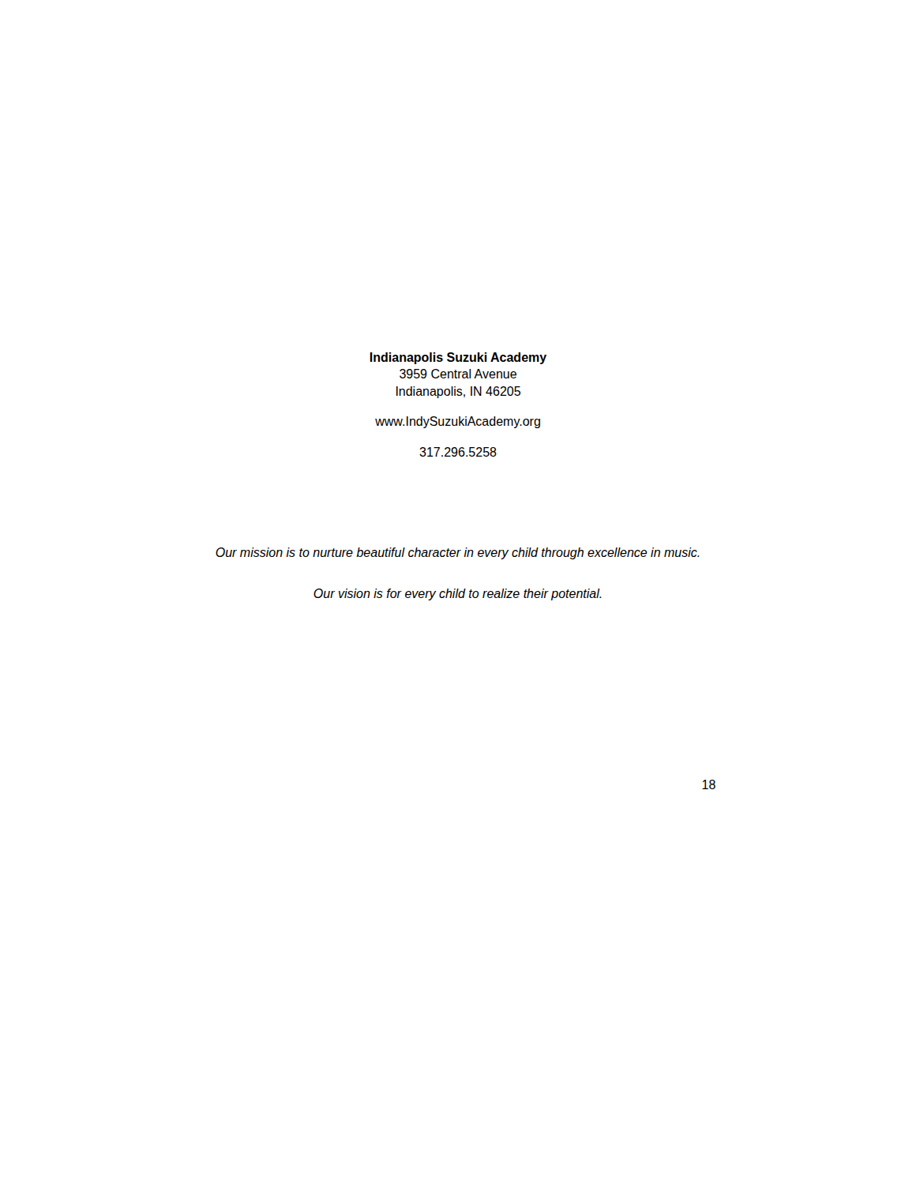Indianapolis Suzuki Academy
3959 Central Avenue
Indianapolis, IN 46205
www.IndySuzukiAcademy.org
317.296.5258
Our mission is to nurture beautiful character in every child through excellence in music.
Our vision is for every child to realize their potential.
18